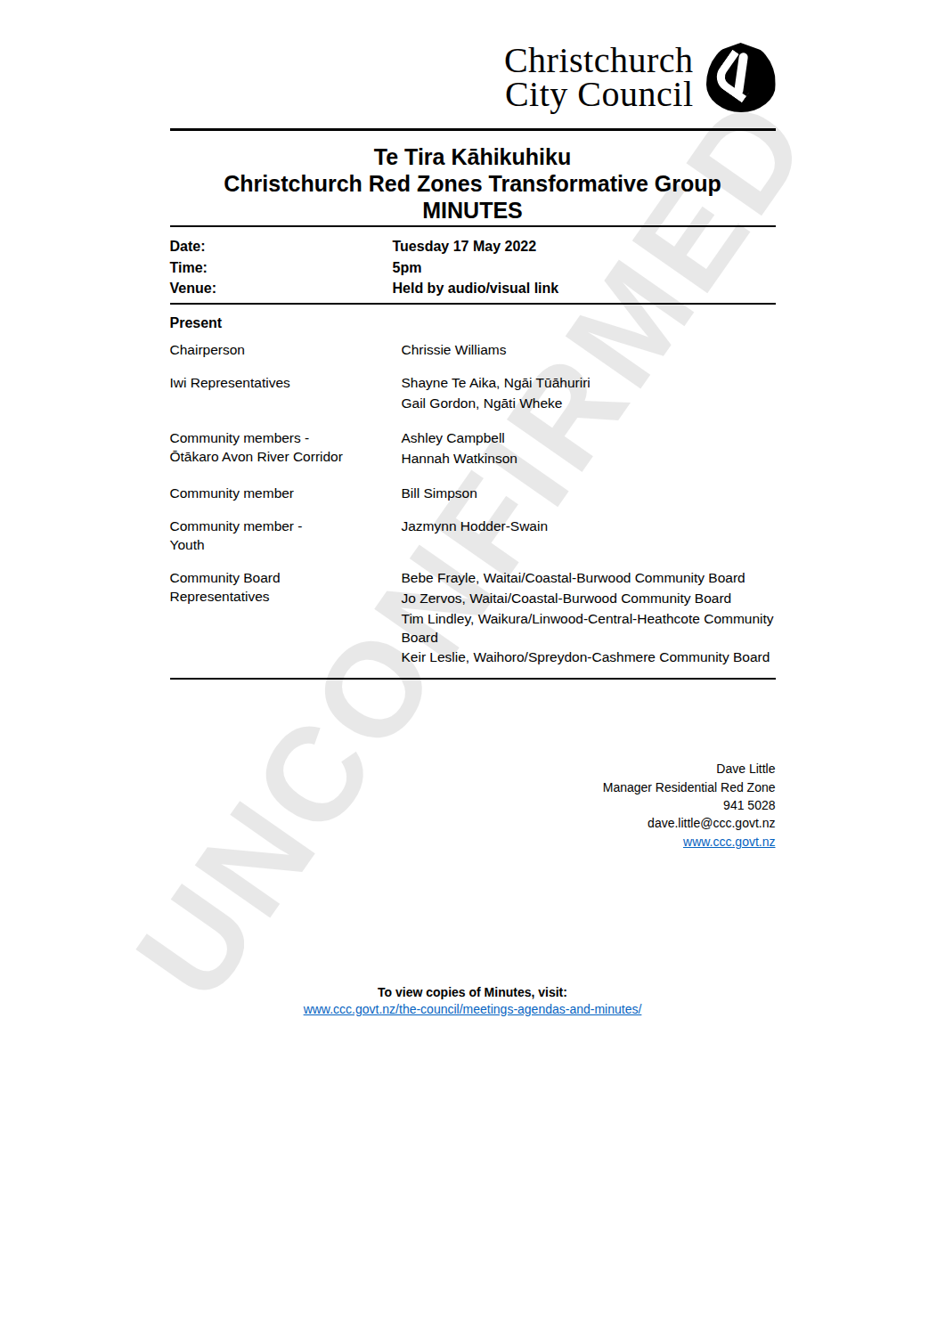UNCONFIRMED
Christchurch City Council
Te Tira Kāhikuhiku Christchurch Red Zones Transformative Group MINUTES
| Date: | Tuesday 17 May 2022 |
| Time: | 5pm |
| Venue: | Held by audio/visual link |
Present
| Chairperson | Chrissie Williams |
| Iwi Representatives | Shayne Te Aika, Ngāi Tūāhuriri Gail Gordon, Ngāti Wheke |
| Community members - Ōtākaro Avon River Corridor | Ashley Campbell Hannah Watkinson |
| Community member | Bill Simpson |
| Community member - Youth | Jazmynn Hodder-Swain |
| Community Board Representatives | Bebe Frayle, Waitai/Coastal-Burwood Community Board Jo Zervos, Waitai/Coastal-Burwood Community Board Tim Lindley, Waikura/Linwood-Central-Heathcote Community Board Keir Leslie, Waihoro/Spreydon-Cashmere Community Board |
Dave Little
Manager Residential Red Zone
941 5028
dave.little@ccc.govt.nz
www.ccc.govt.nz
To view copies of Minutes, visit:
www.ccc.govt.nz/the-council/meetings-agendas-and-minutes/